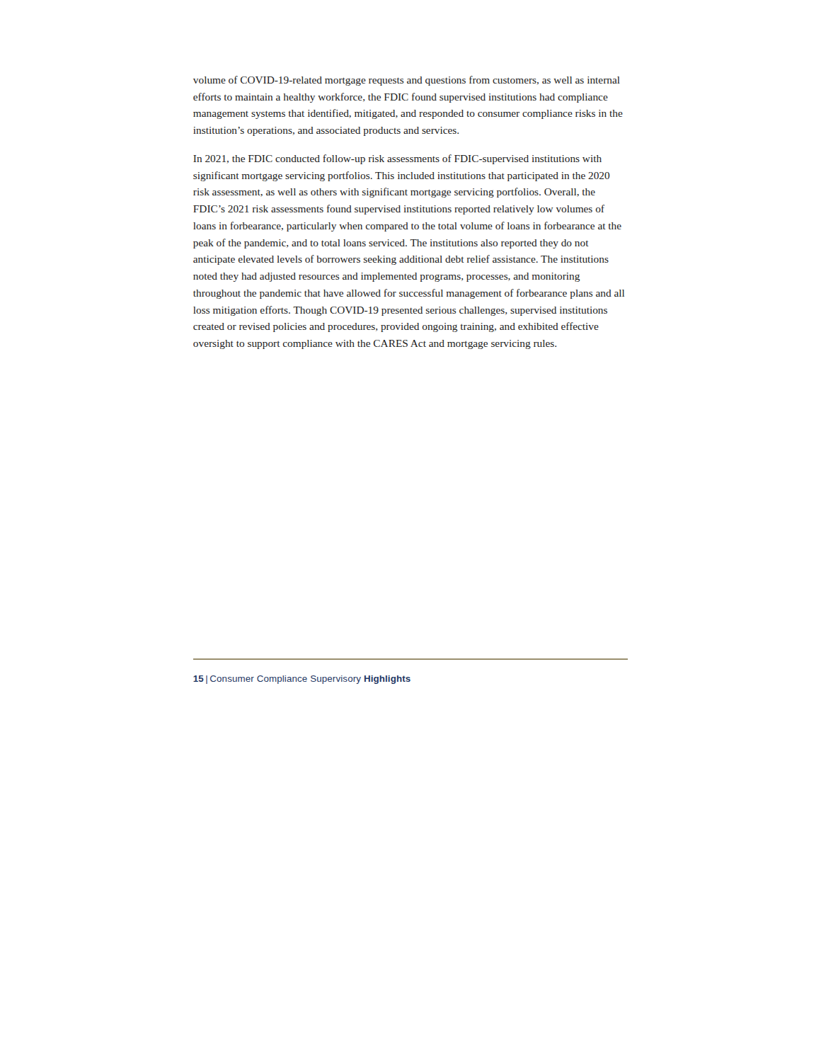volume of COVID-19-related mortgage requests and questions from customers, as well as internal efforts to maintain a healthy workforce, the FDIC found supervised institutions had compliance management systems that identified, mitigated, and responded to consumer compliance risks in the institution’s operations, and associated products and services.
In 2021, the FDIC conducted follow-up risk assessments of FDIC-supervised institutions with significant mortgage servicing portfolios. This included institutions that participated in the 2020 risk assessment, as well as others with significant mortgage servicing portfolios. Overall, the FDIC’s 2021 risk assessments found supervised institutions reported relatively low volumes of loans in forbearance, particularly when compared to the total volume of loans in forbearance at the peak of the pandemic, and to total loans serviced. The institutions also reported they do not anticipate elevated levels of borrowers seeking additional debt relief assistance. The institutions noted they had adjusted resources and implemented programs, processes, and monitoring throughout the pandemic that have allowed for successful management of forbearance plans and all loss mitigation efforts. Though COVID-19 presented serious challenges, supervised institutions created or revised policies and procedures, provided ongoing training, and exhibited effective oversight to support compliance with the CARES Act and mortgage servicing rules.
15|Consumer Compliance Supervisory Highlights